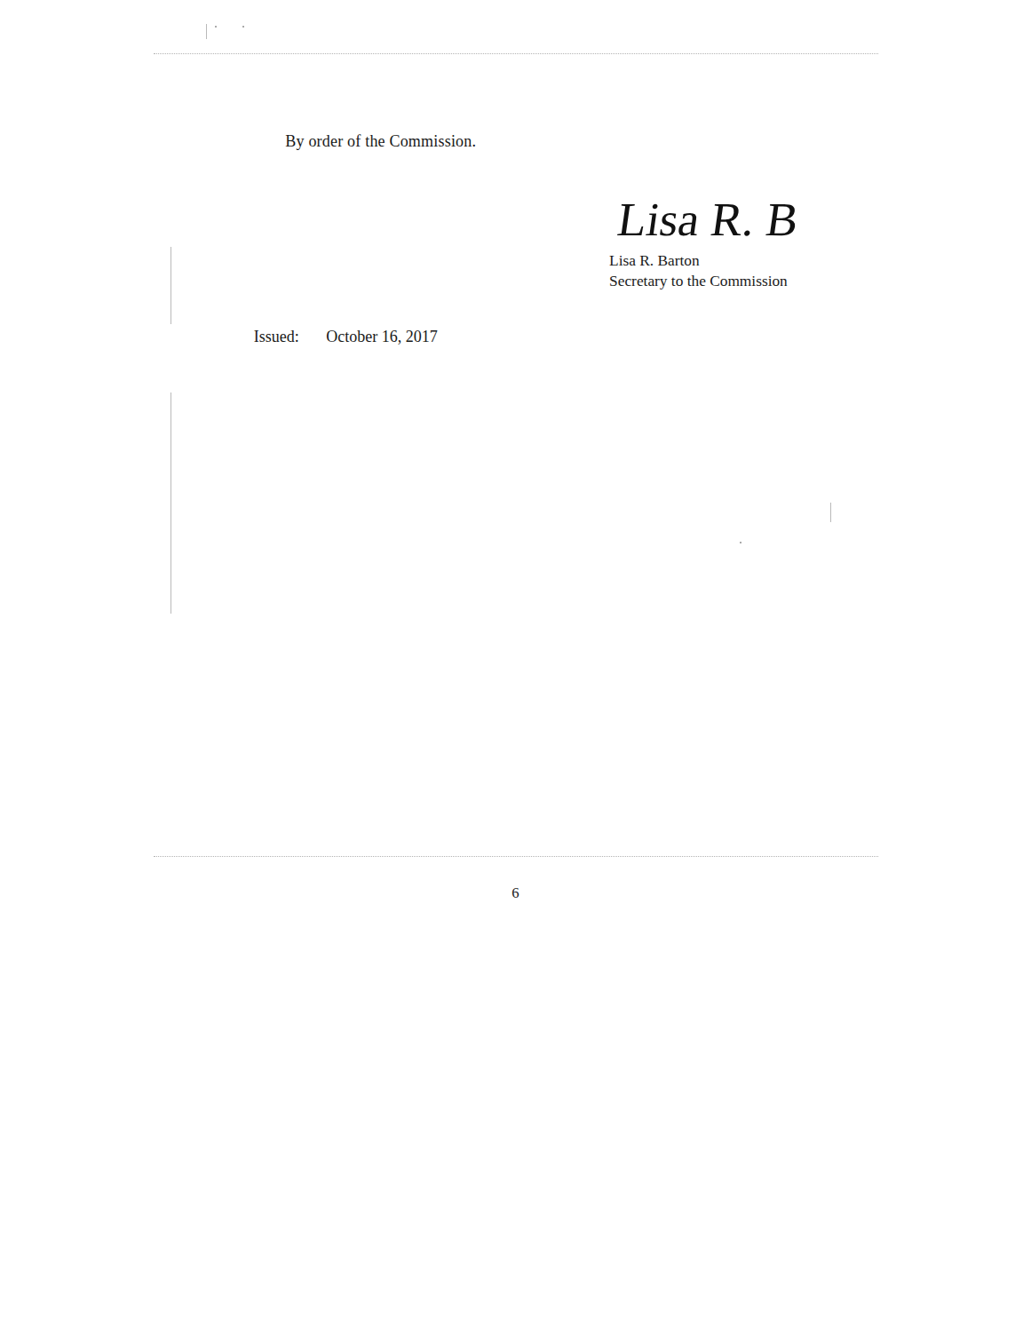By order of the Commission.
Lisa R. B
Lisa R. Barton
Secretary to the Commission
Issued: October 16, 2017
6